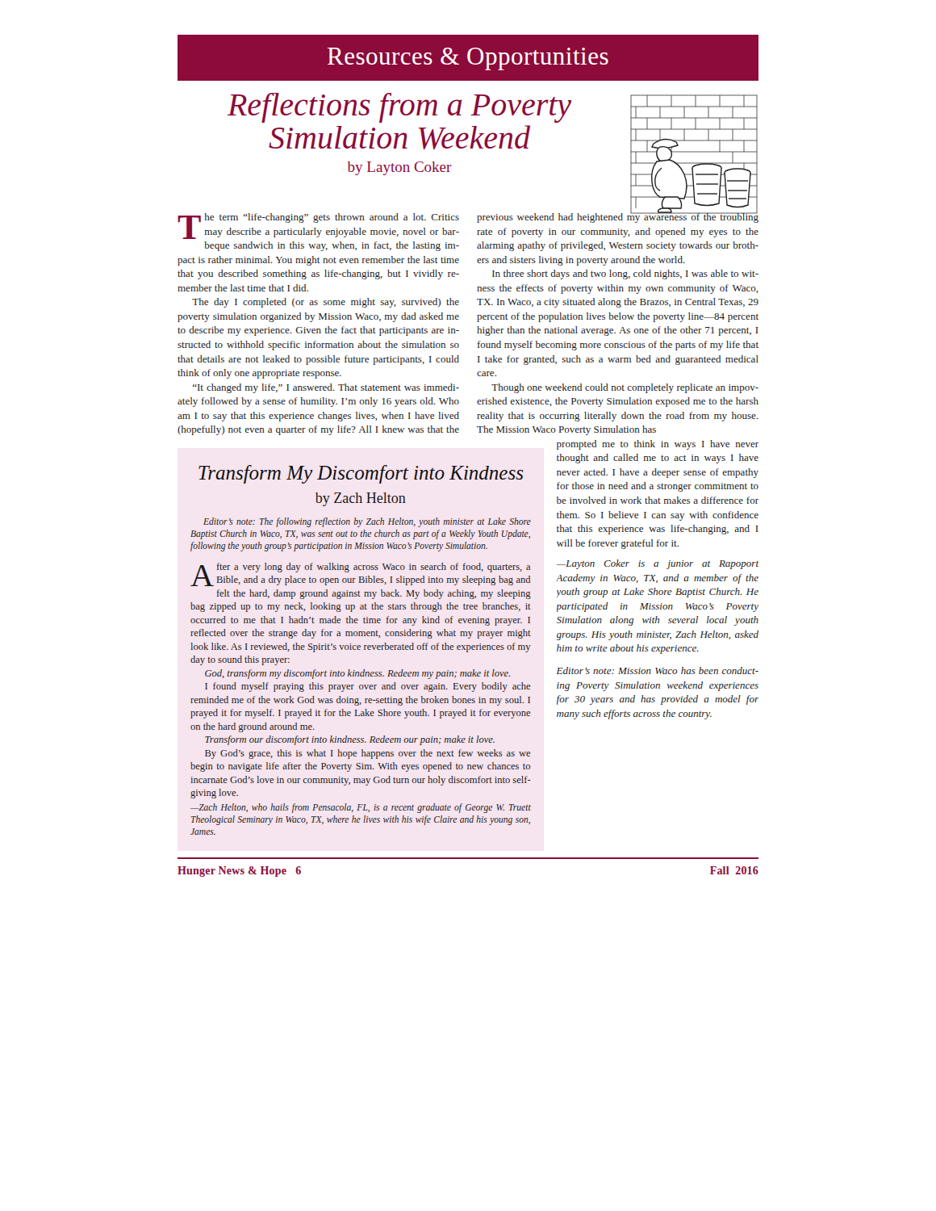Resources & Opportunities
Reflections from a Poverty
Simulation Weekend
by Layton Coker
The term “life-changing” gets thrown around a lot. Critics may describe a particularly enjoyable movie, novel or barbeque sandwich in this way, when, in fact, the lasting impact is rather minimal. You might not even remember the last time that you described something as life-changing, but I vividly remember the last time that I did.
The day I completed (or as some might say, survived) the poverty simulation organized by Mission Waco, my dad asked me to describe my experience. Given the fact that participants are instructed to withhold specific information about the simulation so that details are not leaked to possible future participants, I could think of only one appropriate response.
“It changed my life,” I answered. That statement was immediately followed by a sense of humility. I’m only 16 years old. Who am I to say that this experience changes lives, when I have lived (hopefully) not even a quarter of my life? All I knew was that the previous weekend had heightened my awareness of the troubling rate of poverty in our community, and opened my eyes to the alarming apathy of privileged, Western society towards our brothers and sisters living in poverty around the world.
In three short days and two long, cold nights, I was able to witness the effects of poverty within my own community of Waco, TX. In Waco, a city situated along the Brazos, in Central Texas, 29 percent of the population lives below the poverty line—84 percent higher than the national average. As one of the other 71 percent, I found myself becoming more conscious of the parts of my life that I take for granted, such as a warm bed and guaranteed medical care.
Though one weekend could not completely replicate an impoverished existence, the Poverty Simulation exposed me to the harsh reality that is occurring literally down the road from my house. The Mission Waco Poverty Simulation has
Transform My Discomfort into Kindness
by Zach Helton
Editor’s note: The following reflection by Zach Helton, youth minister at Lake Shore Baptist Church in Waco, TX, was sent out to the church as part of a Weekly Youth Update, following the youth group’s participation in Mission Waco’s Poverty Simulation.
After a very long day of walking across Waco in search of food, quarters, a Bible, and a dry place to open our Bibles, I slipped into my sleeping bag and felt the hard, damp ground against my back. My body aching, my sleeping bag zipped up to my neck, looking up at the stars through the tree branches, it occurred to me that I hadn’t made the time for any kind of evening prayer. I reflected over the strange day for a moment, considering what my prayer might look like. As I reviewed, the Spirit’s voice reverberated off of the experiences of my day to sound this prayer:
God, transform my discomfort into kindness. Redeem my pain; make it love.
I found myself praying this prayer over and over again. Every bodily ache reminded me of the work God was doing, re-setting the broken bones in my soul. I prayed it for myself. I prayed it for the Lake Shore youth. I prayed it for everyone on the hard ground around me.
Transform our discomfort into kindness. Redeem our pain; make it love.
By God’s grace, this is what I hope happens over the next few weeks as we begin to navigate life after the Poverty Sim. With eyes opened to new chances to incarnate God’s love in our community, may God turn our holy discomfort into self-giving love.
—Zach Helton, who hails from Pensacola, FL, is a recent graduate of George W. Truett Theological Seminary in Waco, TX, where he lives with his wife Claire and his young son, James.
prompted me to think in ways I have never thought and called me to act in ways I have never acted. I have a deeper sense of empathy for those in need and a stronger commitment to be involved in work that makes a difference for them. So I believe I can say with confidence that this experience was life-changing, and I will be forever grateful for it.
—Layton Coker is a junior at Rapoport Academy in Waco, TX, and a member of the youth group at Lake Shore Baptist Church. He participated in Mission Waco’s Poverty Simulation along with several local youth groups. His youth minister, Zach Helton, asked him to write about his experience.
Editor’s note: Mission Waco has been conducting Poverty Simulation weekend experiences for 30 years and has provided a model for many such efforts across the country.
Hunger News & Hope 6
Fall 2016